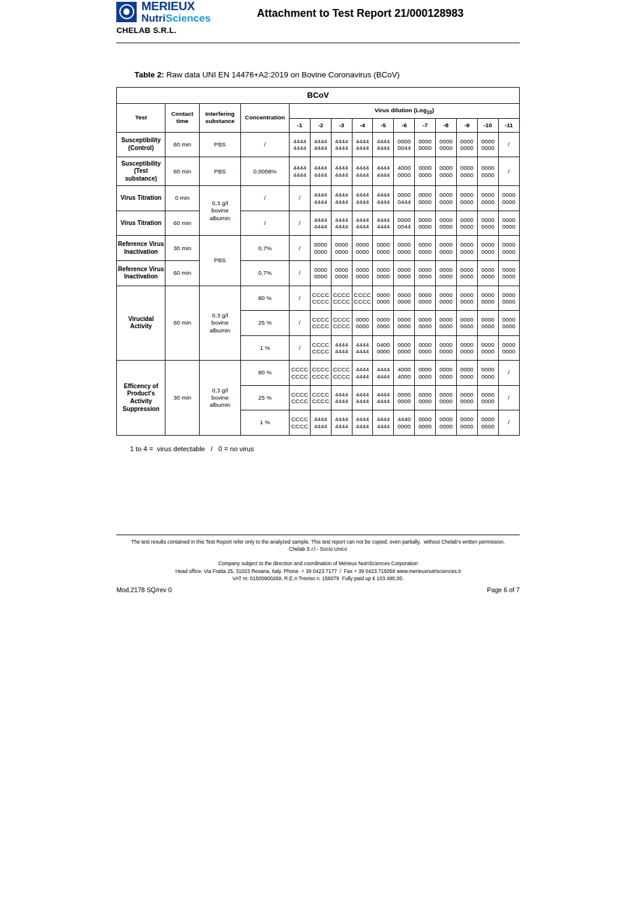MERIEUX
NutriSciences
CHELAB S.R.L.
Attachment to Test Report 21/000128983
Table 2: Raw data UNI EN 14476+A2:2019 on Bovine Coronavirus (BCoV)
| BCoV |
| --- |
| Test | Contact time | Interfering substance | Concentration | Virus dilution (Log 10 ) |
| -1 | -2 | -3 | -4 | -5 | -6 | -7 | -8 | -9 | -10 | -11 |
| Susceptibility (Control) | 60 min | PBS | / | 4444 4444 | 4444 4444 | 4444 4444 | 4444 4444 | 4444 4444 | 0000 0044 | 0000 0000 | 0000 0000 | 0000 0000 | 0000 0000 | / |
| Susceptibility (Test substance) | 60 min | PBS | 0,0008% | 4444 4444 | 4444 4444 | 4444 4444 | 4444 4444 | 4444 4444 | 4000 0000 | 0000 0000 | 0000 0000 | 0000 0000 | 0000 0000 | / |
| Virus Titration | 0 min | 0,3 g/l bovine albumin | / | / | 4444 4444 | 4444 4444 | 4444 4444 | 4444 4444 | 0000 0444 | 0000 0000 | 0000 0000 | 0000 0000 | 0000 0000 | 0000 0000 |
| Virus Titration | 60 min | / | / | 4444 4444 | 4444 4444 | 4444 4444 | 4444 4444 | 0000 0044 | 0000 0000 | 0000 0000 | 0000 0000 | 0000 0000 | 0000 0000 |
| Reference Virus Inactivation | 30 min | PBS | 0,7% | / | 0000 0000 | 0000 0000 | 0000 0000 | 0000 0000 | 0000 0000 | 0000 0000 | 0000 0000 | 0000 0000 | 0000 0000 | 0000 0000 |
| Reference Virus Inactivation | 60 min | 0,7% | / | 0000 0000 | 0000 0000 | 0000 0000 | 0000 0000 | 0000 0000 | 0000 0000 | 0000 0000 | 0000 0000 | 0000 0000 | 0000 0000 |
| Virucidal Activity | 60 min | 0,3 g/l bovine albumin | 80 % | / | CCCC CCCC | CCCC CCCC | CCCC CCCC | 0000 0000 | 0000 0000 | 0000 0000 | 0000 0000 | 0000 0000 | 0000 0000 | 0000 0000 |
| 25 % | / | CCCC CCCC | CCCC CCCC | 0000 0000 | 0000 0000 | 0000 0000 | 0000 0000 | 0000 0000 | 0000 0000 | 0000 0000 | 0000 0000 |
| 1 % | / | CCCC CCCC | 4444 4444 | 4444 4444 | 0400 0000 | 0000 0000 | 0000 0000 | 0000 0000 | 0000 0000 | 0000 0000 | 0000 0000 |
| Efficency of Product's Activity Suppression | 30 min | 0,3 g/l bovine albumin | 80 % | CCCC CCCC | CCCC CCCC | CCCC CCCC | 4444 4444 | 4444 4444 | 4000 4000 | 0000 0000 | 0000 0000 | 0000 0000 | 0000 0000 | / |
| 25 % | CCCC CCCC | CCCC CCCC | 4444 4444 | 4444 4444 | 4444 4444 | 0000 0000 | 0000 0000 | 0000 0000 | 0000 0000 | 0000 0000 | / |
| 1 % | CCCC CCCC | 4444 4444 | 4444 4444 | 4444 4444 | 4444 4444 | 4440 0000 | 0000 0000 | 0000 0000 | 0000 0000 | 0000 0000 | / |
1 to 4 = virus detectable / 0 = no virus
The test results contained in this Test Report refer only to the analyzed sample. This test report can not be copied, even partially, without Chelab's written permission.
Chelab S.r.l - Socio Unico
Company subject to the direction and coordination of Mérieux NutriSciences Corporation
Head office: Via Fratta 25, 31023 Resana, Italy. Phone. + 39 0423.7177 / Fax + 39 0423.715058 www.merieuxnutrisciences.it
VAT nr. 01500900269, R.E.A Treviso n. 156079 Fully paid up € 103.480,00.
Mod.2178 SQ/rev 0 Page 6 of 7